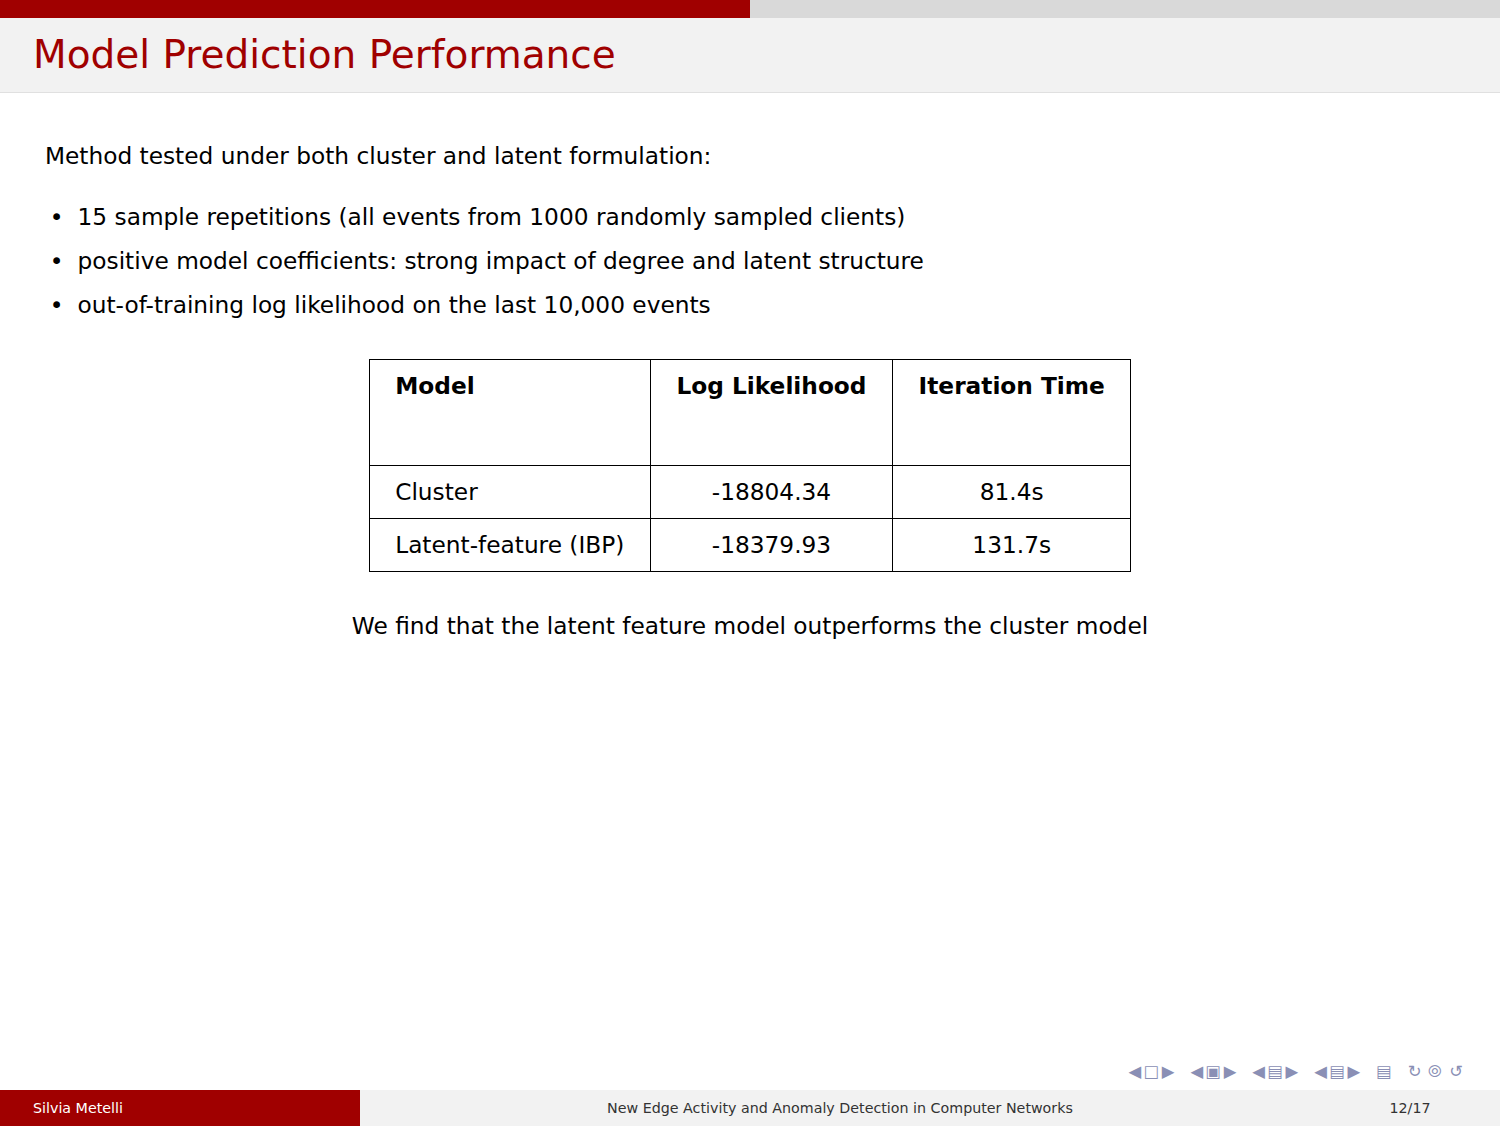Model Prediction Performance
Method tested under both cluster and latent formulation:
15 sample repetitions (all events from 1000 randomly sampled clients)
positive model coefficients: strong impact of degree and latent structure
out-of-training log likelihood on the last 10,000 events
| Model | Log Likelihood | Iteration Time |
| --- | --- | --- |
| Cluster | -18804.34 | 81.4s |
| Latent-feature (IBP) | -18379.93 | 131.7s |
We find that the latent feature model outperforms the cluster model
◀□▶ ◀▣▶ ◀▤▶ ◀▤▶ ▤ ↻ ⦾ ↺
Silvia Metelli
New Edge Activity and Anomaly Detection in Computer Networks
12/17